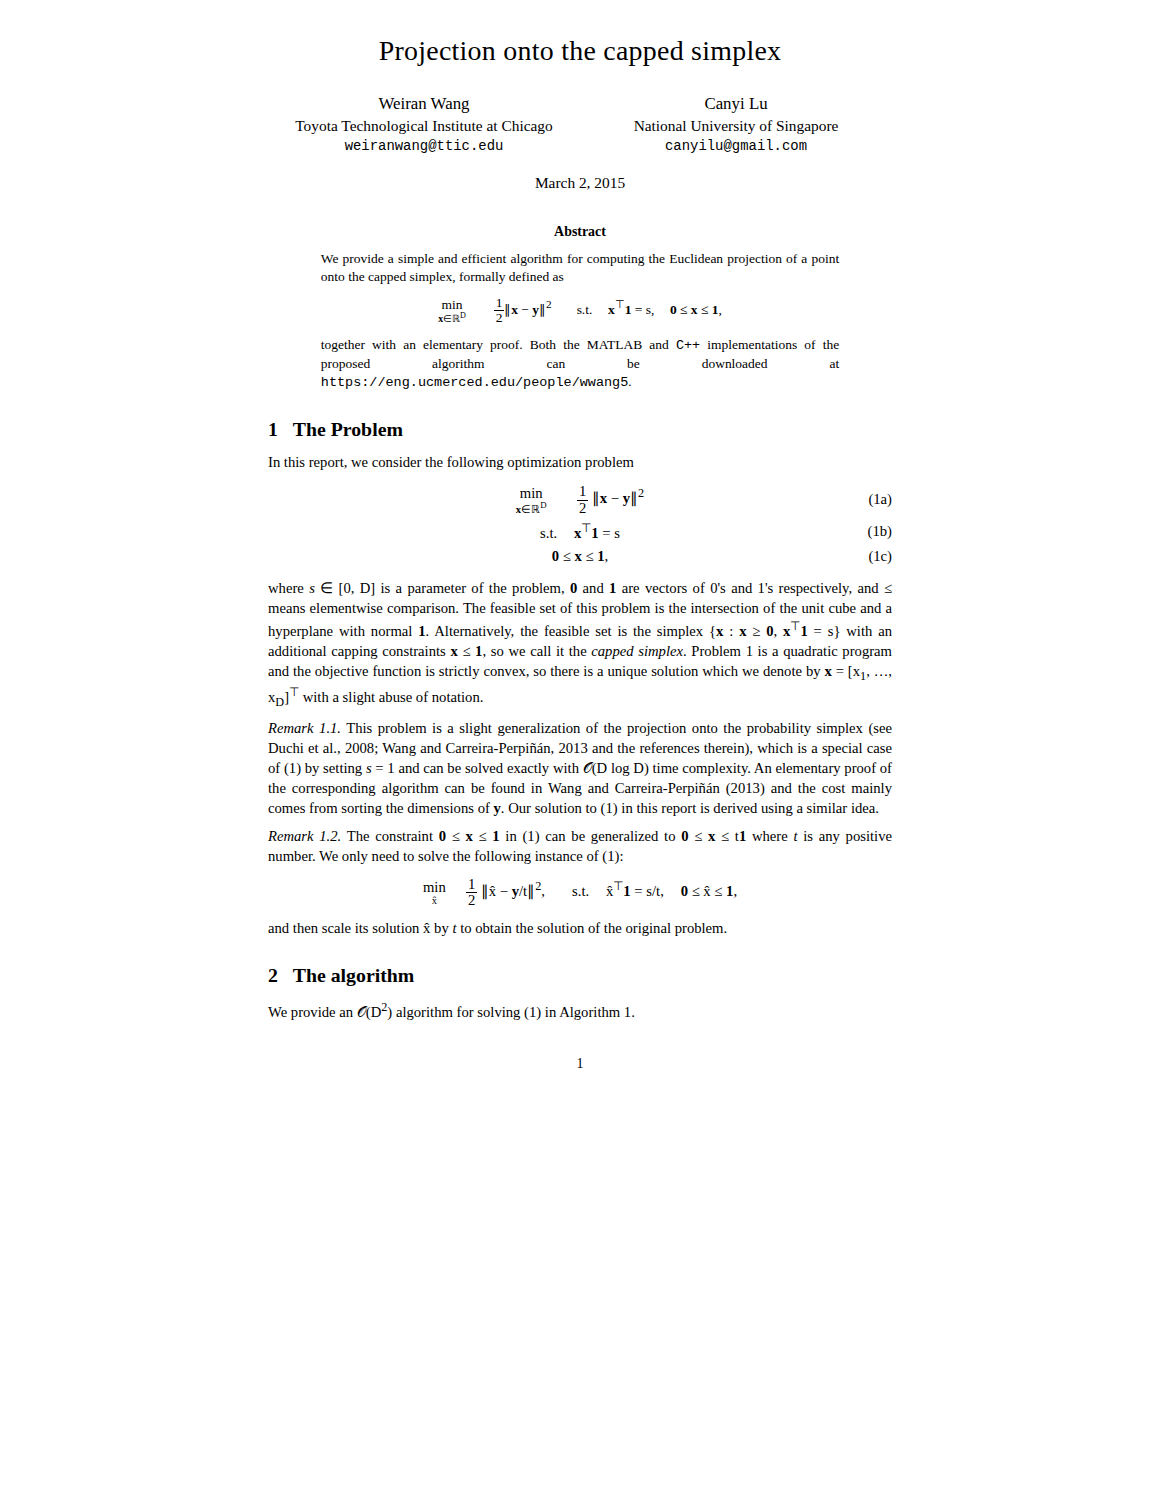Projection onto the capped simplex
| Weiran Wang Toyota Technological Institute at Chicago weiranwang@ttic.edu | Canyi Lu National University of Singapore canyilu@gmail.com |
March 2, 2015
Abstract
We provide a simple and efficient algorithm for computing the Euclidean projection of a point onto the capped simplex, formally defined as
min x∈ℝD 12∥x − y∥2 s.t. x⊤1 = s, 0 ≤ x ≤ 1,
together with an elementary proof. Both the MATLAB and C++ implementations of the proposed algorithm can be downloaded at https://eng.ucmerced.edu/people/wwang5.
1 The Problem
In this report, we consider the following optimization problem
min x∈ℝD 12 ∥x − y∥2
(1a)
s.t. x⊤1 = s
(1b)
0 ≤ x ≤ 1,
(1c)
where s ∈ [0, D] is a parameter of the problem, 0 and 1 are vectors of 0's and 1's respectively, and ≤ means elementwise comparison. The feasible set of this problem is the intersection of the unit cube and a hyperplane with normal 1. Alternatively, the feasible set is the simplex {x : x ≥ 0, x⊤1 = s} with an additional capping constraints x ≤ 1, so we call it the capped simplex. Problem 1 is a quadratic program and the objective function is strictly convex, so there is a unique solution which we denote by x = [x1, …, xD]⊤ with a slight abuse of notation.
Remark 1.1. This problem is a slight generalization of the projection onto the probability simplex (see Duchi et al., 2008; Wang and Carreira-Perpiñán, 2013 and the references therein), which is a special case of (1) by setting s = 1 and can be solved exactly with 𝒪(D log D) time complexity. An elementary proof of the corresponding algorithm can be found in Wang and Carreira-Perpiñán (2013) and the cost mainly comes from sorting the dimensions of y. Our solution to (1) in this report is derived using a similar idea.
Remark 1.2. The constraint 0 ≤ x ≤ 1 in (1) can be generalized to 0 ≤ x ≤ t1 where t is any positive number. We only need to solve the following instance of (1):
min x̂ 12 ∥x̂ − y/t∥2, s.t. x̂⊤1 = s/t, 0 ≤ x̂ ≤ 1,
and then scale its solution x̂ by t to obtain the solution of the original problem.
2 The algorithm
We provide an 𝒪(D2) algorithm for solving (1) in Algorithm 1.
1